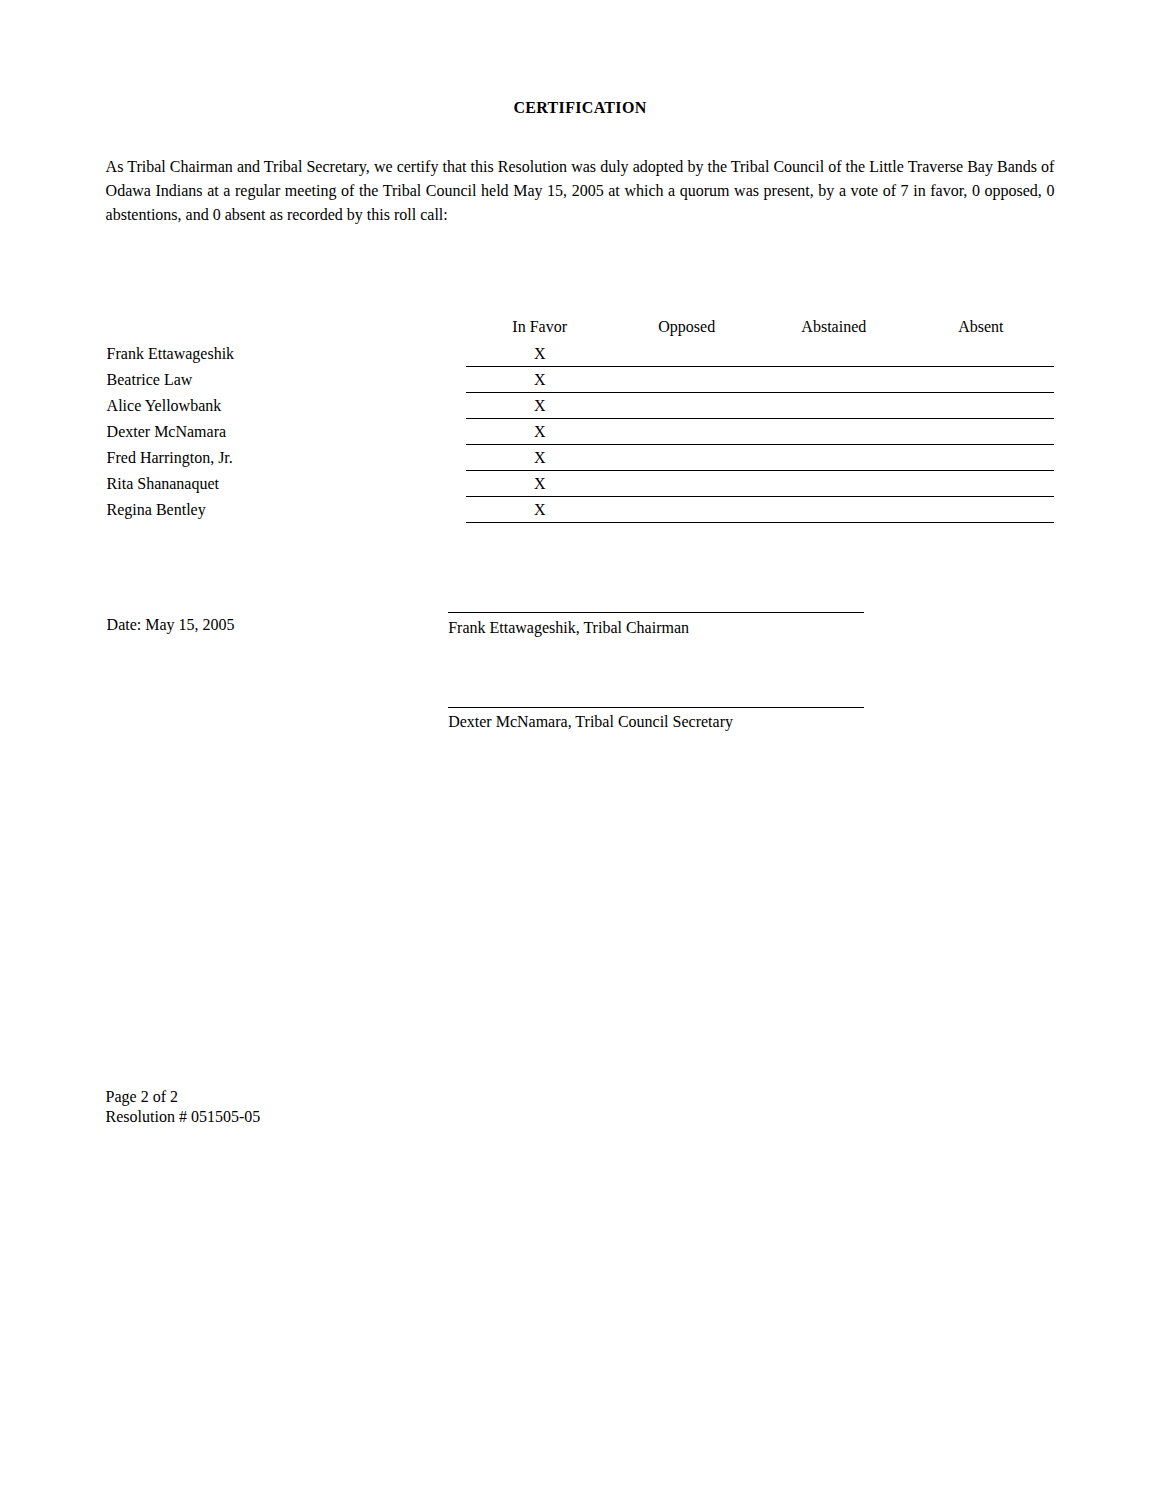CERTIFICATION
As Tribal Chairman and Tribal Secretary, we certify that this Resolution was duly adopted by the Tribal Council of the Little Traverse Bay Bands of Odawa Indians at a regular meeting of the Tribal Council held May 15, 2005 at which a quorum was present, by a vote of 7 in favor, 0 opposed, 0 abstentions, and 0 absent as recorded by this roll call:
| | In Favor | Opposed | Abstained | Absent |
| Frank Ettawageshik | X | | | |
| Beatrice Law | X | | | |
| Alice Yellowbank | X | | | |
| Dexter McNamara | X | | | |
| Fred Harrington, Jr. | X | | | |
| Rita Shananaquet | X | | | |
| Regina Bentley | X | | | |
| Date: May 15, 2005 | Frank Ettawageshik, Tribal Chairman Dexter McNamara, Tribal Council Secretary |
Page 2 of 2
Resolution # 051505-05